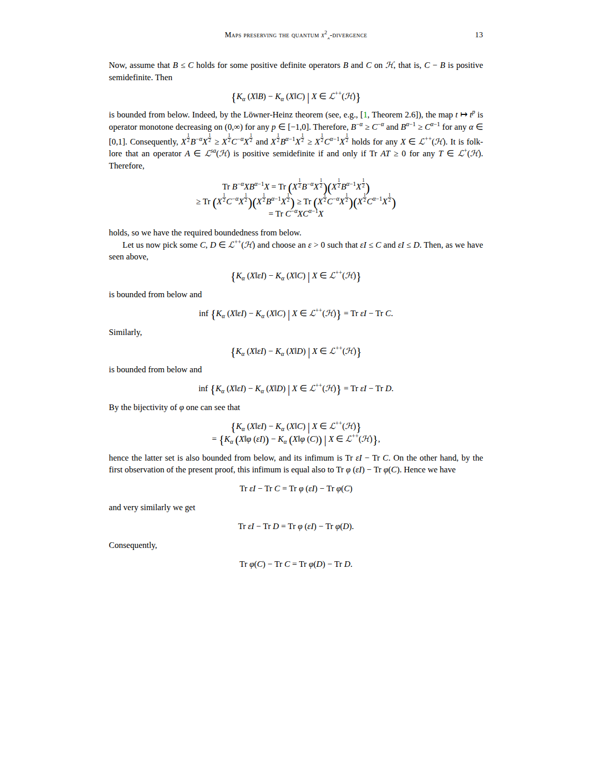Maps preserving the quantum χ2α-divergence 13
Now, assume that B ≤ C holds for some positive definite operators B and C on ℋ, that is, C − B is positive semidefinite. Then
{Kα (X‖B) − Kα (X‖C) | X ∈ ℒ++(ℋ)}
is bounded from below. Indeed, by the Löwner-Heinz theorem (see, e.g., [1, Theorem 2.6]), the map t ↦ tp is operator monotone decreasing on (0,∞) for any p ∈ [−1,0]. Therefore, B−α ≥ C−α and Bα−1 ≥ Cα−1 for any α ∈ [0,1]. Consequently, X12B−αX12 ≥ X12C−αX12 and X12Bα−1X12 ≥ X12Cα−1X12 holds for any X ∈ ℒ++(ℋ). It is folklore that an operator A ∈ ℒsa(ℋ) is positive semidefinite if and only if Tr AT ≥ 0 for any T ∈ ℒ+(ℋ). Therefore,
Tr B−αXBα−1X = Tr (X12B−αX12)(X12Bα−1X12) ≥ Tr (X12C−αX12)(X12Bα−1X12) ≥ Tr (X12C−αX12)(X12Cα−1X12) = Tr C−αXCα−1X
holds, so we have the required boundedness from below.
Let us now pick some C, D ∈ ℒ++(ℋ) and choose an ε > 0 such that εI ≤ C and εI ≤ D. Then, as we have seen above,
{Kα (X‖εI) − Kα (X‖C) | X ∈ ℒ++(ℋ)}
is bounded from below and
inf {Kα (X‖εI) − Kα (X‖C) | X ∈ ℒ++(ℋ)} = Tr εI − Tr C.
Similarly,
{Kα (X‖εI) − Kα (X‖D) | X ∈ ℒ++(ℋ)}
is bounded from below and
inf {Kα (X‖εI) − Kα (X‖D) | X ∈ ℒ++(ℋ)} = Tr εI − Tr D.
By the bijectivity of φ one can see that
{Kα (X‖εI) − Kα (X‖C) | X ∈ ℒ++(ℋ)} = {Kα (X‖φ (εI)) − Kα (X‖φ (C)) | X ∈ ℒ++(ℋ)},
hence the latter set is also bounded from below, and its infimum is Tr εI − Tr C. On the other hand, by the first observation of the present proof, this infimum is equal also to Tr φ (εI) − Tr φ(C). Hence we have
Tr εI − Tr C = Tr φ (εI) − Tr φ(C)
and very similarly we get
Tr εI − Tr D = Tr φ (εI) − Tr φ(D).
Consequently,
Tr φ(C) − Tr C = Tr φ(D) − Tr D.